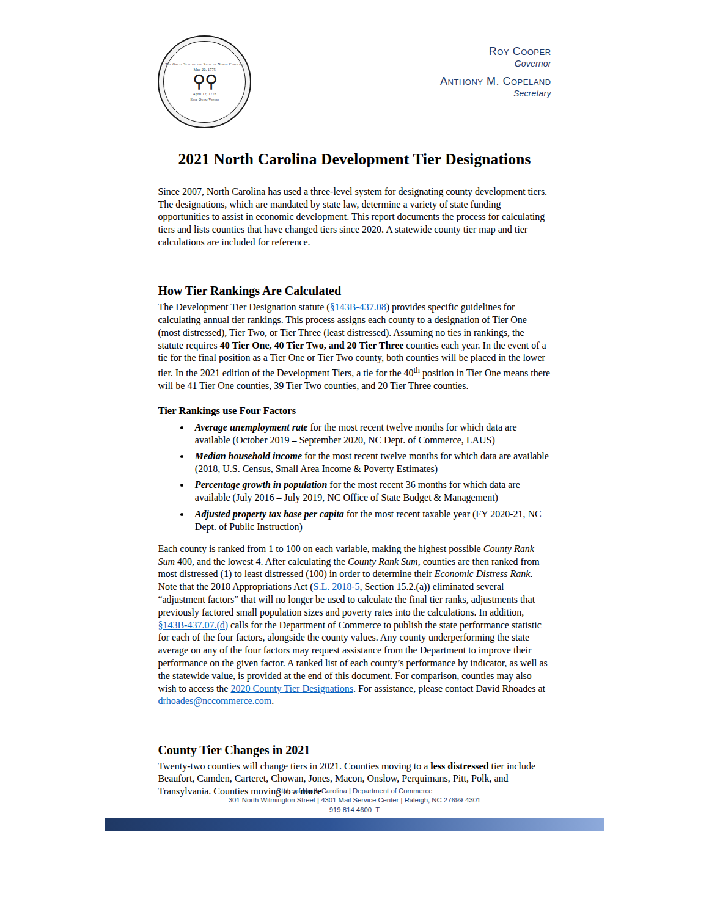The Great Seal of the State of North Carolina May 20, 1775 ⚲⚲ April 12, 1776 Esse Quam Videri
Roy Cooper
Governor
Anthony M. Copeland
Secretary
2021 North Carolina Development Tier Designations
Since 2007, North Carolina has used a three-level system for designating county development tiers. The designations, which are mandated by state law, determine a variety of state funding opportunities to assist in economic development. This report documents the process for calculating tiers and lists counties that have changed tiers since 2020. A statewide county tier map and tier calculations are included for reference.
How Tier Rankings Are Calculated
The Development Tier Designation statute (§143B-437.08) provides specific guidelines for calculating annual tier rankings. This process assigns each county to a designation of Tier One (most distressed), Tier Two, or Tier Three (least distressed). Assuming no ties in rankings, the statute requires 40 Tier One, 40 Tier Two, and 20 Tier Three counties each year. In the event of a tie for the final position as a Tier One or Tier Two county, both counties will be placed in the lower tier. In the 2021 edition of the Development Tiers, a tie for the 40th position in Tier One means there will be 41 Tier One counties, 39 Tier Two counties, and 20 Tier Three counties.
Tier Rankings use Four Factors
Average unemployment rate for the most recent twelve months for which data are available (October 2019 – September 2020, NC Dept. of Commerce, LAUS)
Median household income for the most recent twelve months for which data are available (2018, U.S. Census, Small Area Income & Poverty Estimates)
Percentage growth in population for the most recent 36 months for which data are available (July 2016 – July 2019, NC Office of State Budget & Management)
Adjusted property tax base per capita for the most recent taxable year (FY 2020-21, NC Dept. of Public Instruction)
Each county is ranked from 1 to 100 on each variable, making the highest possible County Rank Sum 400, and the lowest 4. After calculating the County Rank Sum, counties are then ranked from most distressed (1) to least distressed (100) in order to determine their Economic Distress Rank. Note that the 2018 Appropriations Act (S.L. 2018-5, Section 15.2.(a)) eliminated several “adjustment factors” that will no longer be used to calculate the final tier ranks, adjustments that previously factored small population sizes and poverty rates into the calculations. In addition, §143B-437.07.(d) calls for the Department of Commerce to publish the state performance statistic for each of the four factors, alongside the county values. Any county underperforming the state average on any of the four factors may request assistance from the Department to improve their performance on the given factor. A ranked list of each county’s performance by indicator, as well as the statewide value, is provided at the end of this document. For comparison, counties may also wish to access the 2020 County Tier Designations. For assistance, please contact David Rhoades at drhoades@nccommerce.com.
County Tier Changes in 2021
Twenty-two counties will change tiers in 2021. Counties moving to a less distressed tier include Beaufort, Camden, Carteret, Chowan, Jones, Macon, Onslow, Perquimans, Pitt, Polk, and Transylvania. Counties moving to a more
State of North Carolina | Department of Commerce
301 North Wilmington Street | 4301 Mail Service Center | Raleigh, NC 27699-4301
919 814 4600 T